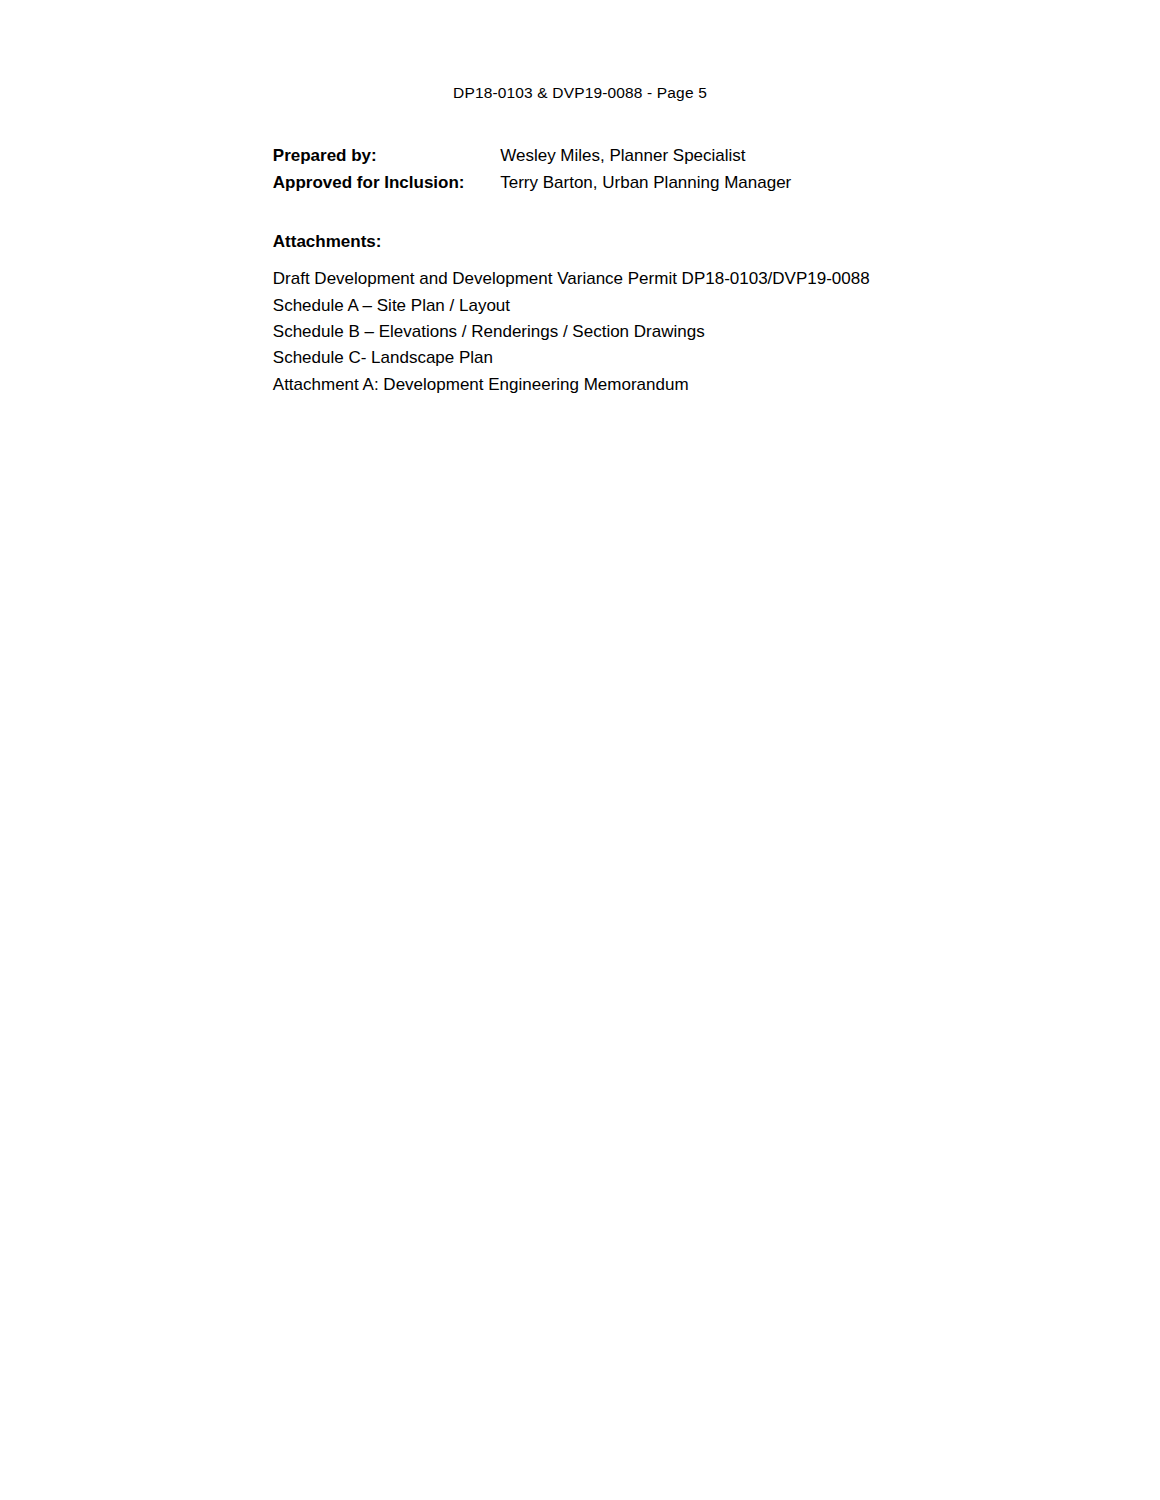DP18-0103 & DVP19-0088 - Page 5
| Prepared by: | Wesley Miles, Planner Specialist |
| Approved for Inclusion: | Terry Barton, Urban Planning Manager |
Attachments:
Draft Development and Development Variance Permit DP18-0103/DVP19-0088
Schedule A – Site Plan / Layout
Schedule B – Elevations / Renderings / Section Drawings
Schedule C- Landscape Plan
Attachment A: Development Engineering Memorandum